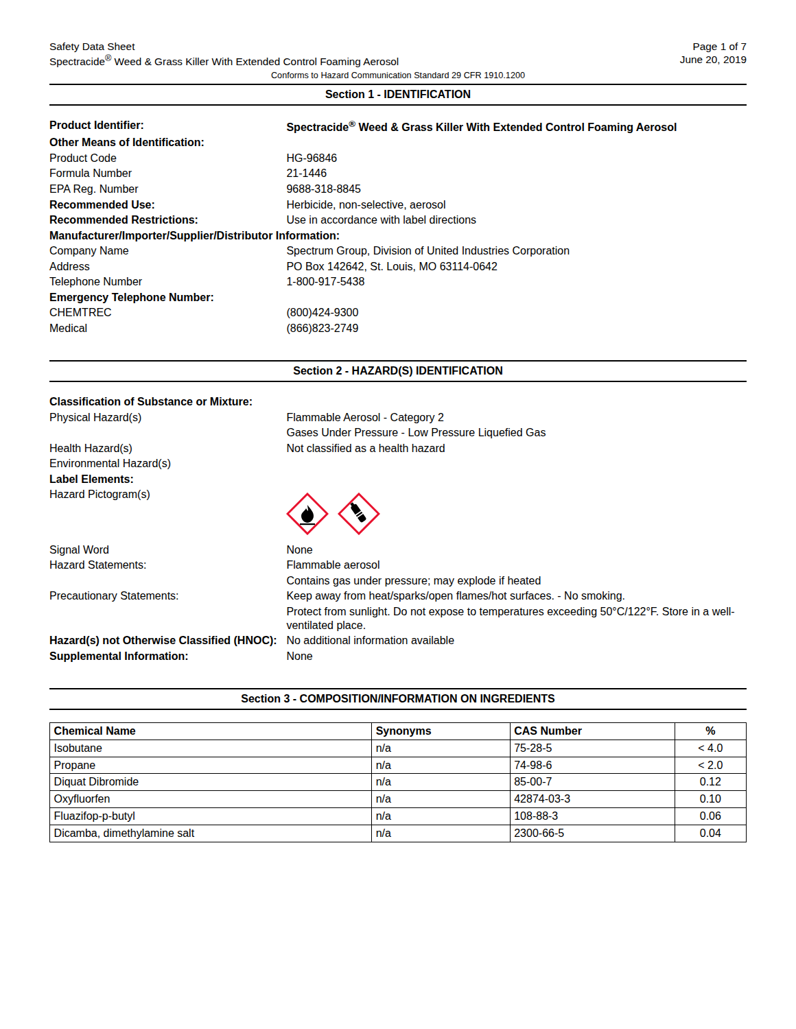Safety Data Sheet
Spectracide® Weed & Grass Killer With Extended Control Foaming Aerosol
Page 1 of 7
June 20, 2019
Conforms to Hazard Communication Standard 29 CFR 1910.1200
Section 1 - IDENTIFICATION
| Product Identifier: | Spectracide ® Weed & Grass Killer With Extended Control Foaming Aerosol |
| Other Means of Identification: | |
| Product Code | HG-96846 |
| Formula Number | 21-1446 |
| EPA Reg. Number | 9688-318-8845 |
| Recommended Use: | Herbicide, non-selective, aerosol |
| Recommended Restrictions: | Use in accordance with label directions |
| Manufacturer/Importer/Supplier/Distributor Information: |
| Company Name | Spectrum Group, Division of United Industries Corporation |
| Address | PO Box 142642, St. Louis, MO 63114-0642 |
| Telephone Number | 1-800-917-5438 |
| Emergency Telephone Number: |
| CHEMTREC | (800)424-9300 |
| Medical | (866)823-2749 |
Section 2 - HAZARD(S) IDENTIFICATION
| Classification of Substance or Mixture: |
| Physical Hazard(s) | Flammable Aerosol - Category 2 |
| | Gases Under Pressure - Low Pressure Liquefied Gas |
| Health Hazard(s) | Not classified as a health hazard |
| Environmental Hazard(s) | |
| Label Elements: |
| Hazard Pictogram(s) | |
| Signal Word | None |
| Hazard Statements: | Flammable aerosol |
| | Contains gas under pressure; may explode if heated |
| Precautionary Statements: | Keep away from heat/sparks/open flames/hot surfaces. - No smoking. |
| | Protect from sunlight. Do not expose to temperatures exceeding 50°C/122°F. Store in a well-ventilated place. |
| Hazard(s) not Otherwise Classified (HNOC): | No additional information available |
| Supplemental Information: | None |
Section 3 - COMPOSITION/INFORMATION ON INGREDIENTS
| Chemical Name | Synonyms | CAS Number | % |
| --- | --- | --- | --- |
| Isobutane | n/a | 75-28-5 | < 4.0 |
| Propane | n/a | 74-98-6 | < 2.0 |
| Diquat Dibromide | n/a | 85-00-7 | 0.12 |
| Oxyfluorfen | n/a | 42874-03-3 | 0.10 |
| Fluazifop-p-butyl | n/a | 108-88-3 | 0.06 |
| Dicamba, dimethylamine salt | n/a | 2300-66-5 | 0.04 |